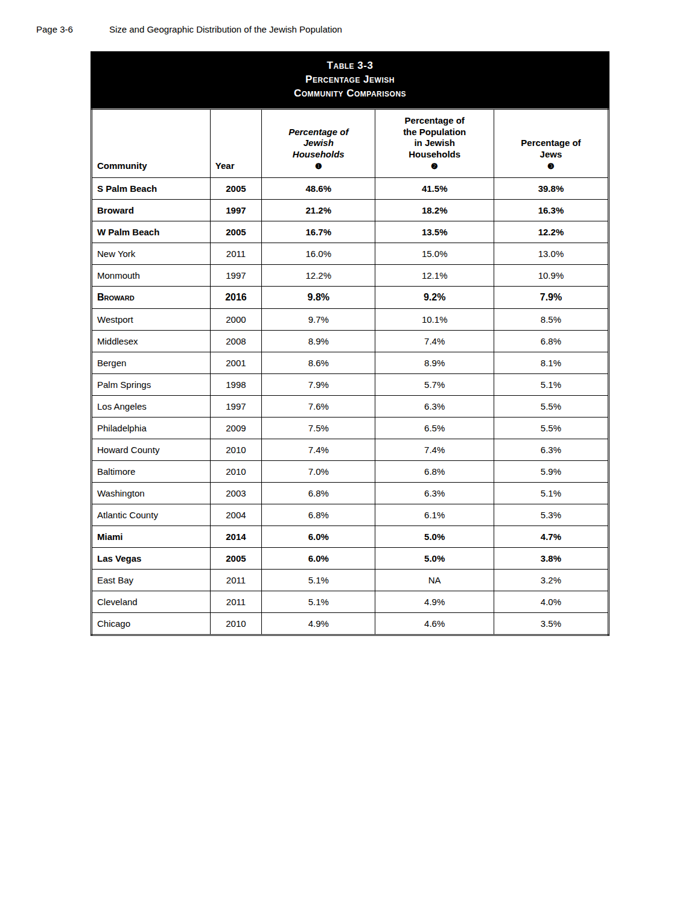Page 3-6 Size and Geographic Distribution of the Jewish Population
Table 3-3 Percentage Jewish Community Comparisons
| Community | Year | Percentage of Jewish Households ❶ | Percentage of the Population in Jewish Households ❷ | Percentage of Jews ❸ |
| --- | --- | --- | --- | --- |
| S Palm Beach | 2005 | 48.6% | 41.5% | 39.8% |
| Broward | 1997 | 21.2% | 18.2% | 16.3% |
| W Palm Beach | 2005 | 16.7% | 13.5% | 12.2% |
| New York | 2011 | 16.0% | 15.0% | 13.0% |
| Monmouth | 1997 | 12.2% | 12.1% | 10.9% |
| Broward | 2016 | 9.8% | 9.2% | 7.9% |
| Westport | 2000 | 9.7% | 10.1% | 8.5% |
| Middlesex | 2008 | 8.9% | 7.4% | 6.8% |
| Bergen | 2001 | 8.6% | 8.9% | 8.1% |
| Palm Springs | 1998 | 7.9% | 5.7% | 5.1% |
| Los Angeles | 1997 | 7.6% | 6.3% | 5.5% |
| Philadelphia | 2009 | 7.5% | 6.5% | 5.5% |
| Howard County | 2010 | 7.4% | 7.4% | 6.3% |
| Baltimore | 2010 | 7.0% | 6.8% | 5.9% |
| Washington | 2003 | 6.8% | 6.3% | 5.1% |
| Atlantic County | 2004 | 6.8% | 6.1% | 5.3% |
| Miami | 2014 | 6.0% | 5.0% | 4.7% |
| Las Vegas | 2005 | 6.0% | 5.0% | 3.8% |
| East Bay | 2011 | 5.1% | NA | 3.2% |
| Cleveland | 2011 | 5.1% | 4.9% | 4.0% |
| Chicago | 2010 | 4.9% | 4.6% | 3.5% |